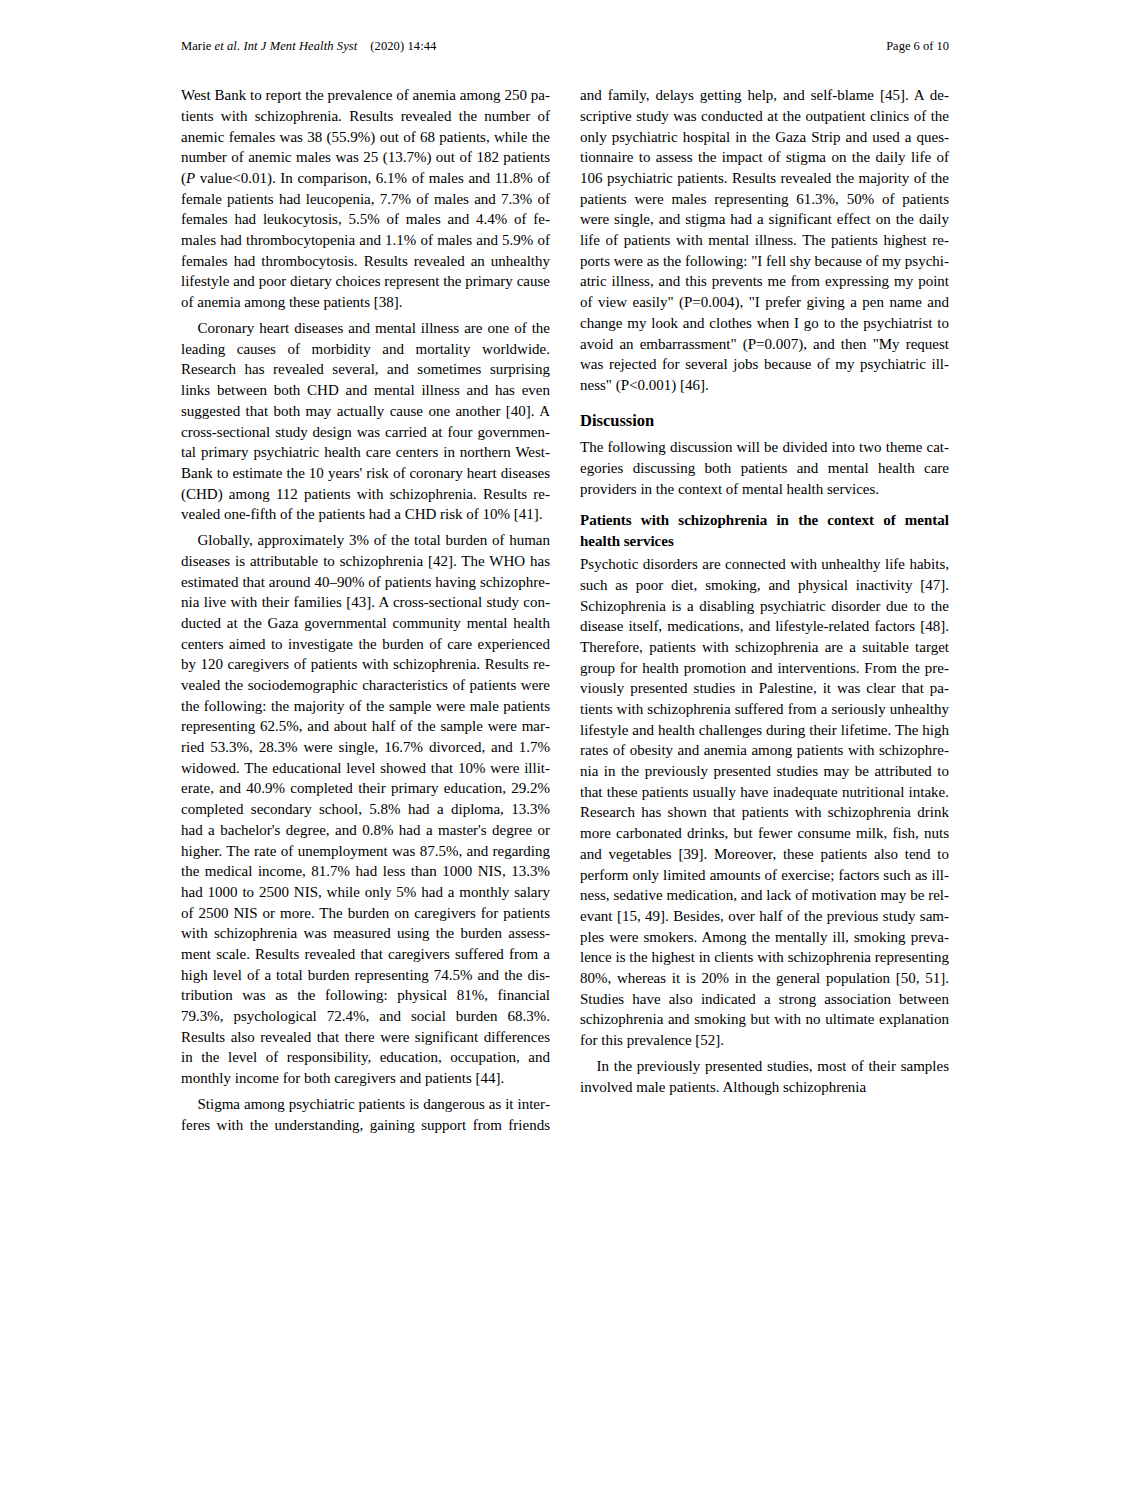Marie et al. Int J Ment Health Syst (2020) 14:44
Page 6 of 10
West Bank to report the prevalence of anemia among 250 patients with schizophrenia. Results revealed the number of anemic females was 38 (55.9%) out of 68 patients, while the number of anemic males was 25 (13.7%) out of 182 patients (P value<0.01). In comparison, 6.1% of males and 11.8% of female patients had leucopenia, 7.7% of males and 7.3% of females had leukocytosis, 5.5% of males and 4.4% of females had thrombocytopenia and 1.1% of males and 5.9% of females had thrombocytosis. Results revealed an unhealthy lifestyle and poor dietary choices represent the primary cause of anemia among these patients [38].
Coronary heart diseases and mental illness are one of the leading causes of morbidity and mortality worldwide. Research has revealed several, and sometimes surprising links between both CHD and mental illness and has even suggested that both may actually cause one another [40]. A cross-sectional study design was carried at four governmental primary psychiatric health care centers in northern West-Bank to estimate the 10 years' risk of coronary heart diseases (CHD) among 112 patients with schizophrenia. Results revealed one-fifth of the patients had a CHD risk of 10% [41].
Globally, approximately 3% of the total burden of human diseases is attributable to schizophrenia [42]. The WHO has estimated that around 40–90% of patients having schizophrenia live with their families [43]. A cross-sectional study conducted at the Gaza governmental community mental health centers aimed to investigate the burden of care experienced by 120 caregivers of patients with schizophrenia. Results revealed the sociodemographic characteristics of patients were the following: the majority of the sample were male patients representing 62.5%, and about half of the sample were married 53.3%, 28.3% were single, 16.7% divorced, and 1.7% widowed. The educational level showed that 10% were illiterate, and 40.9% completed their primary education, 29.2% completed secondary school, 5.8% had a diploma, 13.3% had a bachelor's degree, and 0.8% had a master's degree or higher. The rate of unemployment was 87.5%, and regarding the medical income, 81.7% had less than 1000 NIS, 13.3% had 1000 to 2500 NIS, while only 5% had a monthly salary of 2500 NIS or more. The burden on caregivers for patients with schizophrenia was measured using the burden assessment scale. Results revealed that caregivers suffered from a high level of a total burden representing 74.5% and the distribution was as the following: physical 81%, financial 79.3%, psychological 72.4%, and social burden 68.3%. Results also revealed that there were significant differences in the level of responsibility, education, occupation, and monthly income for both caregivers and patients [44].
Stigma among psychiatric patients is dangerous as it interferes with the understanding, gaining support from friends and family, delays getting help, and self-blame [45]. A descriptive study was conducted at the outpatient clinics of the only psychiatric hospital in the Gaza Strip and used a questionnaire to assess the impact of stigma on the daily life of 106 psychiatric patients. Results revealed the majority of the patients were males representing 61.3%, 50% of patients were single, and stigma had a significant effect on the daily life of patients with mental illness. The patients highest reports were as the following: "I fell shy because of my psychiatric illness, and this prevents me from expressing my point of view easily" (P=0.004), "I prefer giving a pen name and change my look and clothes when I go to the psychiatrist to avoid an embarrassment" (P=0.007), and then "My request was rejected for several jobs because of my psychiatric illness" (P<0.001) [46].
Discussion
The following discussion will be divided into two theme categories discussing both patients and mental health care providers in the context of mental health services.
Patients with schizophrenia in the context of mental health services
Psychotic disorders are connected with unhealthy life habits, such as poor diet, smoking, and physical inactivity [47]. Schizophrenia is a disabling psychiatric disorder due to the disease itself, medications, and lifestyle-related factors [48]. Therefore, patients with schizophrenia are a suitable target group for health promotion and interventions. From the previously presented studies in Palestine, it was clear that patients with schizophrenia suffered from a seriously unhealthy lifestyle and health challenges during their lifetime. The high rates of obesity and anemia among patients with schizophrenia in the previously presented studies may be attributed to that these patients usually have inadequate nutritional intake. Research has shown that patients with schizophrenia drink more carbonated drinks, but fewer consume milk, fish, nuts and vegetables [39]. Moreover, these patients also tend to perform only limited amounts of exercise; factors such as illness, sedative medication, and lack of motivation may be relevant [15, 49]. Besides, over half of the previous study samples were smokers. Among the mentally ill, smoking prevalence is the highest in clients with schizophrenia representing 80%, whereas it is 20% in the general population [50, 51]. Studies have also indicated a strong association between schizophrenia and smoking but with no ultimate explanation for this prevalence [52].
In the previously presented studies, most of their samples involved male patients. Although schizophrenia